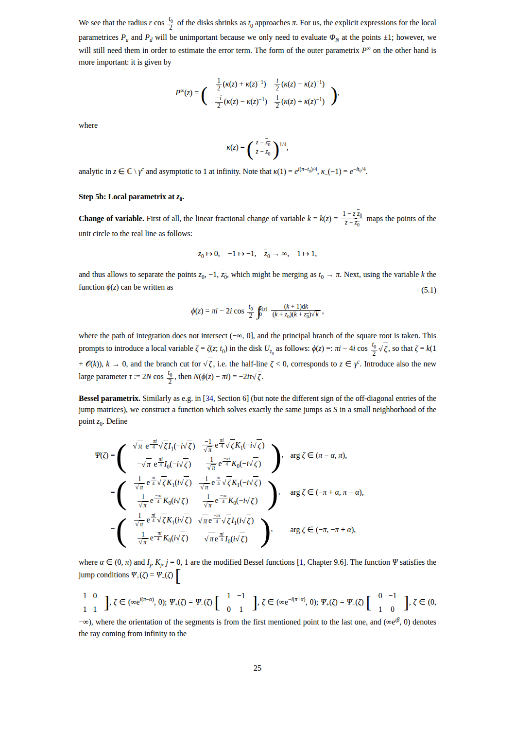We see that the radius r cos t02 of the disks shrinks as t0 approaches π. For us, the explicit expressions for the local parametrices Pu and Pd will be unimportant because we only need to evaluate ΦN at the points ±1; however, we will still need them in order to estimate the error term. The form of the outer parametrix P∞ on the other hand is more important: it is given by
P∞(z) = (
| 1 2 ( κ ( z ) + κ ( z ) −1 ) | i 2 ( κ ( z ) − κ ( z ) −1 ) |
| − i 2 ( κ ( z ) − κ ( z ) −1 ) | 1 2 ( κ ( z ) + κ ( z ) −1 ) |
),
where
κ(z) = (z − z0 z − z0)1/4,
analytic in z ∈ ℂ \ γc and asymptotic to 1 at infinity. Note that κ(1) = ei(π−t0)/4, κ−(−1) = e−it0/4.
Step 5b: Local parametrix at z0.
Change of variable. First of all, the linear fractional change of variable k = k(z) = 1 − z z0 z − z0 maps the points of the unit circle to the real line as follows:
z0 ↦ 0, −1 ↦ −1, z0 → ∞, 1 ↦ 1,
and thus allows to separate the points z0, −1, z0, which might be merging as t0 → π. Next, using the variable k the function ϕ(z) can be written as
ϕ(z) = πi − 2i cos t02 ∫k(z) 0 (k + 1)dk(k + z0)(k + z0)√k, (5.1)
where the path of integration does not intersect (−∞, 0], and the principal branch of the square root is taken. This prompts to introduce a local variable ζ = ζ(z; t0) in the disk Uz0 as follows: ϕ(z) =: πi − 4i cos t02√ζ, so that ζ = k(1 + 𝒪(k)), k → 0, and the branch cut for √ζ, i.e. the half-line ζ < 0, corresponds to z ∈ γc. Introduce also the new large parameter τ := 2N cos t02, then N(ϕ(z) − πi) = −2iτ√ζ.
Bessel parametrix. Similarly as e.g. in [34, Section 6] (but note the different sign of the off-diagonal entries of the jump matrices), we construct a function which solves exactly the same jumps as S in a small neighborhood of the point z0. Define
| Ψ ( ζ ) = | ( / √ π e − πi 4 √ ζ I 1 (− i √ ζ ) / −1 √ π e πi 4 √ ζ K 1 (− i √ ζ ) / / − √ π e πi 4 I 0 (− i √ ζ ) / 1 √ π e − πi 4 K 0 (− i √ ζ ) / ) , | arg ζ ∈ ( π − α , π ), |
| = | ( / 1 √ π e πi 4 √ ζ K 1 ( i √ ζ ) / −1 √ π e πi 4 √ ζ K 1 (− i √ ζ ) / / 1 √ π e − πi 4 K 0 ( i √ ζ ) / 1 √ π e − πi 4 K 0 (− i √ ζ ) / ) , | arg ζ ∈ (− π + α , π − α ), |
| = | ( / 1 √ π e πi 4 √ ζ K 1 ( i √ ζ ) / √ π e − πi 4 √ ζ I 1 ( i √ ζ ) / / 1 √ π e − πi 4 K 0 ( i √ ζ ) / √ π e πi 4 I 0 ( i √ ζ ) / ) , | arg ζ ∈ (− π , − π + α ), |
where α ∈ (0, π) and Ij, Kj, j = 0, 1 are the modified Bessel functions [1, Chapter 9.6]. The function Ψ satisfies the jump conditions Ψ+(ζ) = Ψ−(ζ) [
| 1 | 0 |
| 1 | 1 |
], ζ ∈ (∞ei(π−α), 0); Ψ+(ζ) = Ψ−(ζ) [
| 1 | −1 |
| 0 | 1 |
], ζ ∈ (∞e−i(π+α), 0); Ψ+(ζ) = Ψ−(ζ) [
| 0 | −1 |
| 1 | 0 |
], ζ ∈ (0, −∞), where the orientation of the segments is from the first mentioned point to the last one, and (∞eiβ, 0) denotes the ray coming from infinity to the
25